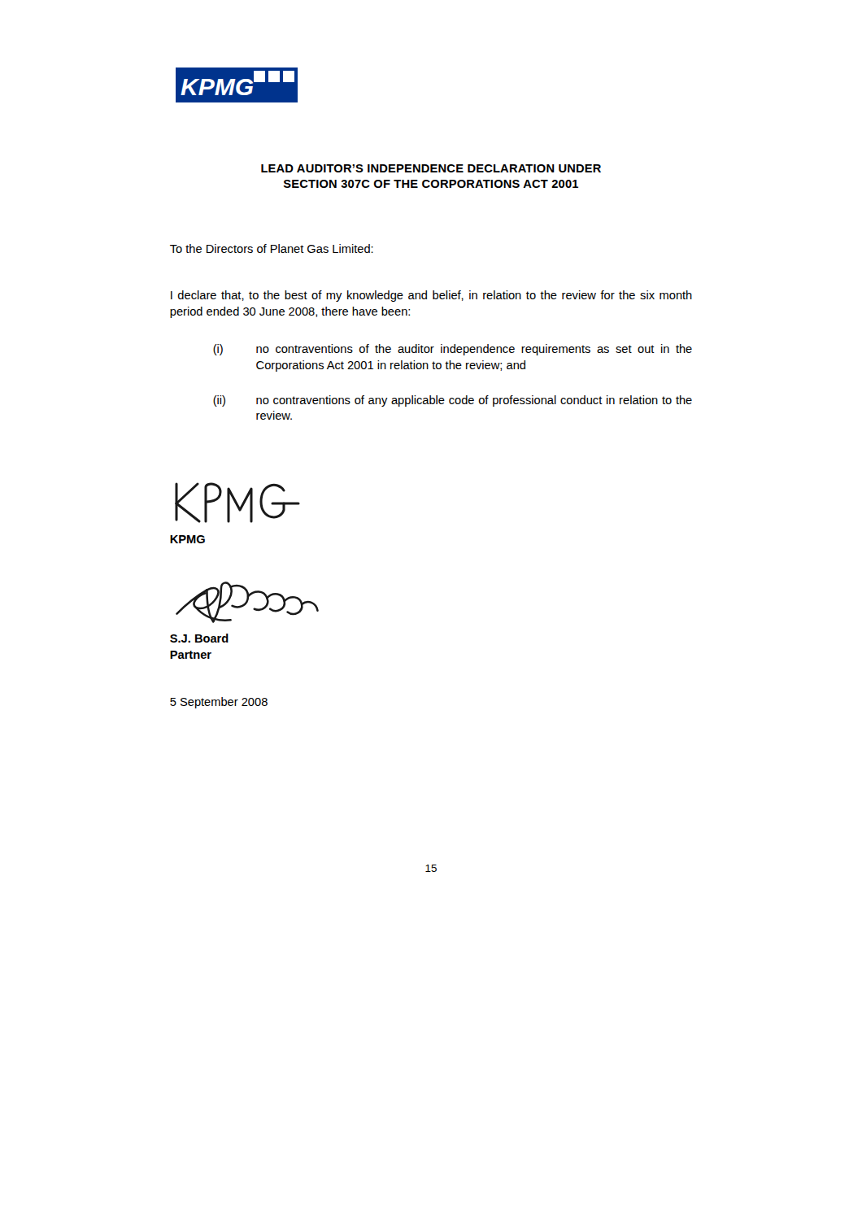KPMG
LEAD AUDITOR’S INDEPENDENCE DECLARATION UNDER
SECTION 307C OF THE CORPORATIONS ACT 2001
To the Directors of Planet Gas Limited:
I declare that, to the best of my knowledge and belief, in relation to the review for the six month period ended 30 June 2008, there have been:
(i) no contraventions of the auditor independence requirements as set out in the Corporations Act 2001 in relation to the review; and
(ii) no contraventions of any applicable code of professional conduct in relation to the review.
KPMG
S.J. Board
Partner
5 September 2008
15